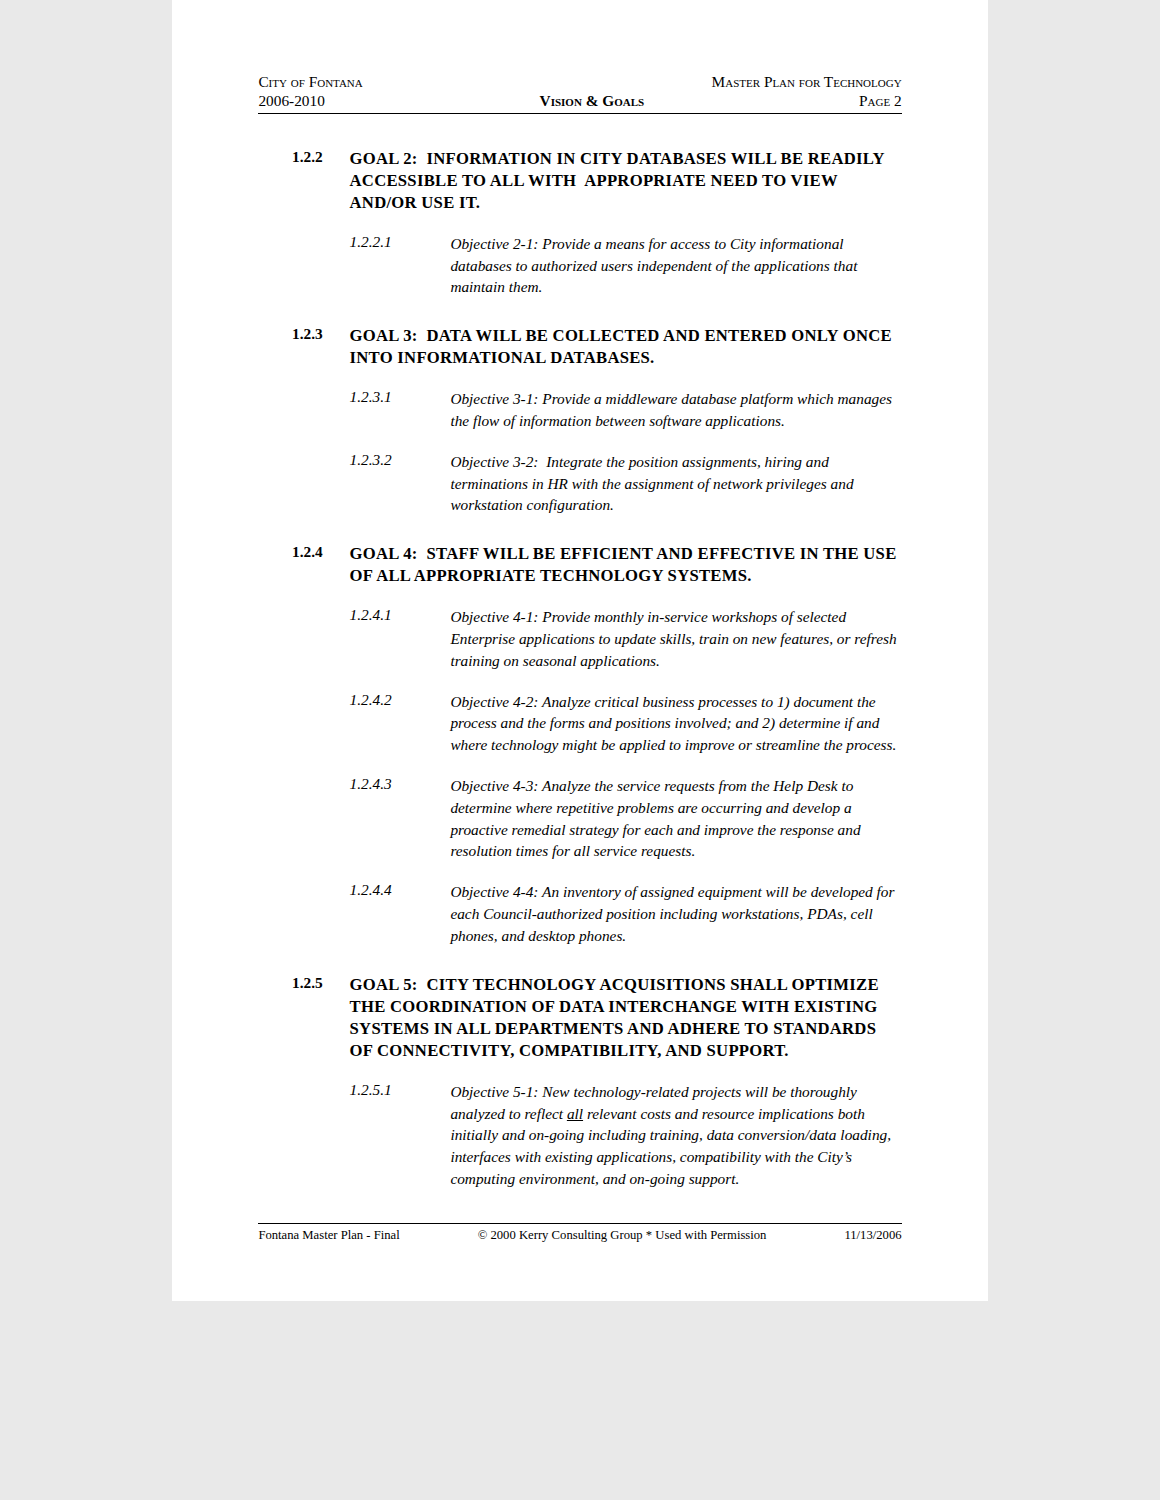City of Fontana
Master Plan for Technology
2006-2010
Vision & Goals
Page 2
1.2.2
Goal 2: Information in City databases will be readily accessible to all with appropriate need to view and/or use it.
1.2.2.1
Objective 2-1: Provide a means for access to City informational databases to authorized users independent of the applications that maintain them.
1.2.3
Goal 3: Data will be collected and entered only once into informational databases.
1.2.3.1
Objective 3-1: Provide a middleware database platform which manages the flow of information between software applications.
1.2.3.2
Objective 3-2: Integrate the position assignments, hiring and terminations in HR with the assignment of network privileges and workstation configuration.
1.2.4
Goal 4: Staff will be efficient and effective in the use of all appropriate technology systems.
1.2.4.1
Objective 4-1: Provide monthly in-service workshops of selected Enterprise applications to update skills, train on new features, or refresh training on seasonal applications.
1.2.4.2
Objective 4-2: Analyze critical business processes to 1) document the process and the forms and positions involved; and 2) determine if and where technology might be applied to improve or streamline the process.
1.2.4.3
Objective 4-3: Analyze the service requests from the Help Desk to determine where repetitive problems are occurring and develop a proactive remedial strategy for each and improve the response and resolution times for all service requests.
1.2.4.4
Objective 4-4: An inventory of assigned equipment will be developed for each Council-authorized position including workstations, PDAs, cell phones, and desktop phones.
1.2.5
Goal 5: City technology acquisitions shall optimize the coordination of data interchange with existing systems in all departments and adhere to standards of connectivity, compatibility, and support.
1.2.5.1
Objective 5-1: New technology-related projects will be thoroughly analyzed to reflect all relevant costs and resource implications both initially and on-going including training, data conversion/data loading, interfaces with existing applications, compatibility with the City’s computing environment, and on-going support.
Fontana Master Plan - Final
© 2000 Kerry Consulting Group * Used with Permission
11/13/2006